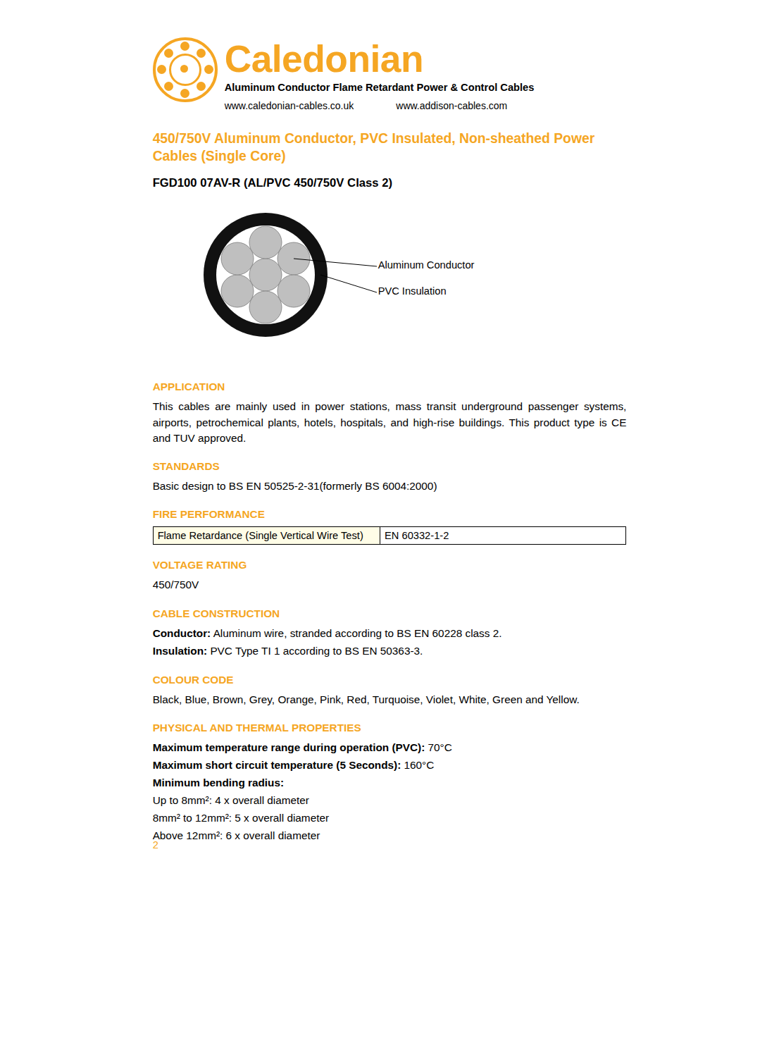Caledonian
Aluminum Conductor Flame Retardant Power & Control Cables
www.caledonian-cables.co.uk www.addison-cables.com
450/750V Aluminum Conductor, PVC Insulated, Non-sheathed Power Cables (Single Core)
FGD100 07AV-R (AL/PVC 450/750V Class 2)
Aluminum Conductor
PVC Insulation
Application
This cables are mainly used in power stations, mass transit underground passenger systems, airports, petrochemical plants, hotels, hospitals, and high-rise buildings. This product type is CE and TUV approved.
Standards
Basic design to BS EN 50525-2-31(formerly BS 6004:2000)
Fire Performance
| Flame Retardance (Single Vertical Wire Test) | EN 60332-1-2 |
Voltage Rating
450/750V
Cable Construction
Conductor: Aluminum wire, stranded according to BS EN 60228 class 2.
Insulation: PVC Type TI 1 according to BS EN 50363-3.
Colour Code
Black, Blue, Brown, Grey, Orange, Pink, Red, Turquoise, Violet, White, Green and Yellow.
Physical and Thermal Properties
Maximum temperature range during operation (PVC): 70°C
Maximum short circuit temperature (5 Seconds): 160°C
Minimum bending radius:
Up to 8mm²: 4 x overall diameter
8mm² to 12mm²: 5 x overall diameter
Above 12mm²: 6 x overall diameter
2